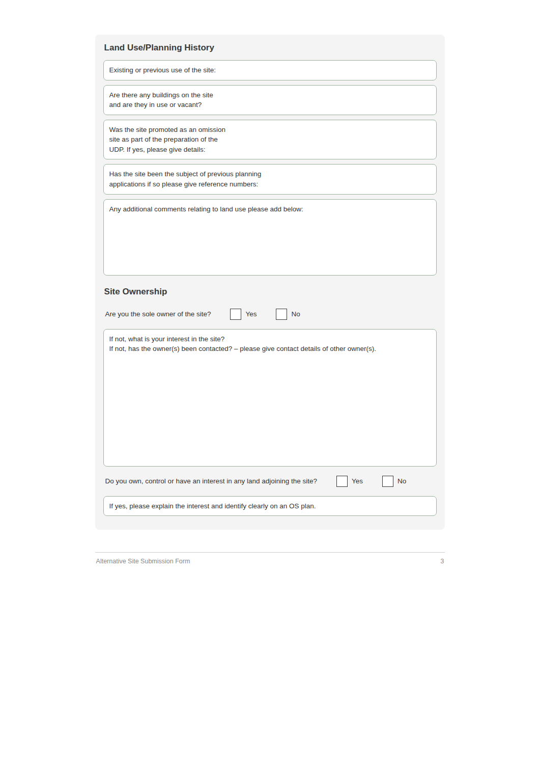Land Use/Planning History
Existing or previous use of the site:
Are there any buildings on the site
and are they in use or vacant?
Was the site promoted as an omission
site as part of the preparation of the
UDP. If yes, please give details:
Has the site been the subject of previous planning
applications if so please give reference numbers:
Any additional comments relating to land use please add below:
Site Ownership
Are you the sole owner of the site? Yes No
If not, what is your interest in the site?
If not, has the owner(s) been contacted? – please give contact details of other owner(s).
Do you own, control or have an interest in any land adjoining the site? Yes No
If yes, please explain the interest and identify clearly on an OS plan.
Alternative Site Submission Form 3